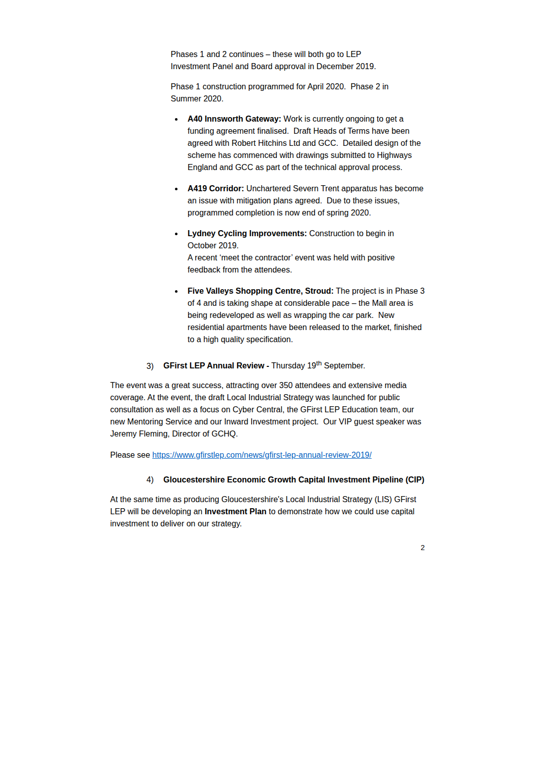Phases 1 and 2 continues – these will both go to LEP Investment Panel and Board approval in December 2019.
Phase 1 construction programmed for April 2020. Phase 2 in Summer 2020.
A40 Innsworth Gateway: Work is currently ongoing to get a funding agreement finalised. Draft Heads of Terms have been agreed with Robert Hitchins Ltd and GCC. Detailed design of the scheme has commenced with drawings submitted to Highways England and GCC as part of the technical approval process.
A419 Corridor: Unchartered Severn Trent apparatus has become an issue with mitigation plans agreed. Due to these issues, programmed completion is now end of spring 2020.
Lydney Cycling Improvements: Construction to begin in October 2019.
A recent ‘meet the contractor’ event was held with positive feedback from the attendees.
Five Valleys Shopping Centre, Stroud: The project is in Phase 3 of 4 and is taking shape at considerable pace – the Mall area is being redeveloped as well as wrapping the car park. New residential apartments have been released to the market, finished to a high quality specification.
3) GFirst LEP Annual Review - Thursday 19th September.
The event was a great success, attracting over 350 attendees and extensive media coverage. At the event, the draft Local Industrial Strategy was launched for public consultation as well as a focus on Cyber Central, the GFirst LEP Education team, our new Mentoring Service and our Inward Investment project. Our VIP guest speaker was Jeremy Fleming, Director of GCHQ.
Please see https://www.gfirstlep.com/news/gfirst-lep-annual-review-2019/
4) Gloucestershire Economic Growth Capital Investment Pipeline (CIP)
At the same time as producing Gloucestershire's Local Industrial Strategy (LIS) GFirst LEP will be developing an Investment Plan to demonstrate how we could use capital investment to deliver on our strategy.
2